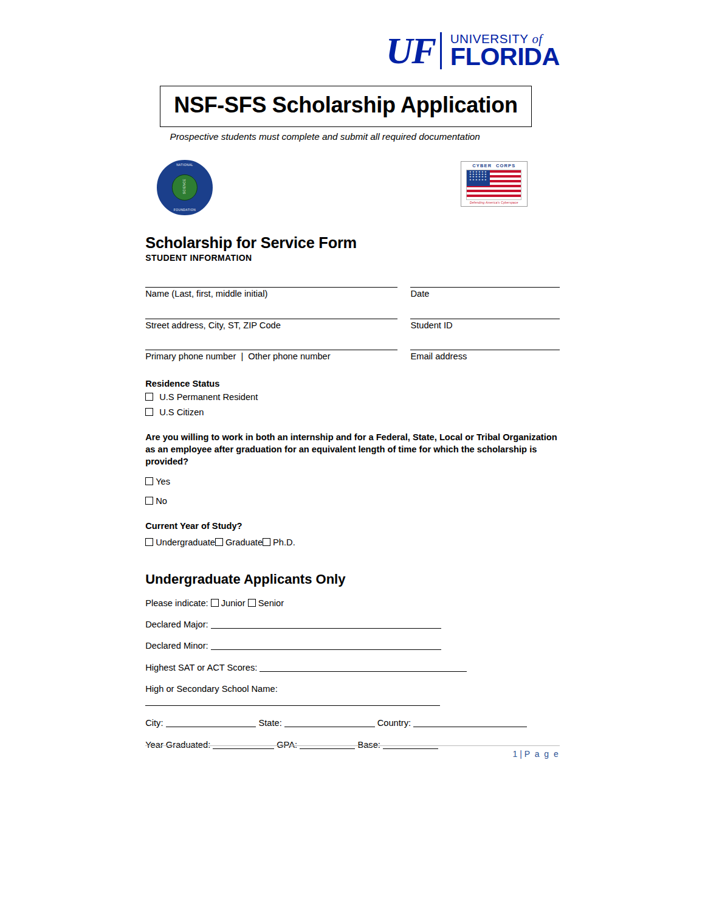UF
UNIVERSITY of
FLORIDA
NSF-SFS Scholarship Application
Prospective students must complete and submit all required documentation
NATIONAL FOUNDATION SCIENCE
CYBER CORPS
★★★★★★
★★★★★★
★★★★★★
★★★★★★
Defending America's Cyberspace
Scholarship for Service Form
STUDENT INFORMATION
| Name (Last, first, middle initial) | Date |
| Street address, City, ST, ZIP Code | Student ID |
| Primary phone number / Other phone number | Email address |
Residence Status
U.S Permanent Resident
U.S Citizen
Are you willing to work in both an internship and for a Federal, State, Local or Tribal Organization as an employee after graduation for an equivalent length of time for which the scholarship is provided?
Yes
No
Current Year of Study?
Undergraduate Graduate Ph.D.
Undergraduate Applicants Only
Please indicate: Junior Senior
Declared Major:
Declared Minor:
Highest SAT or ACT Scores:
High or Secondary School Name:
City: State: Country:
Year Graduated: GPA: Base:
1 | P a g e